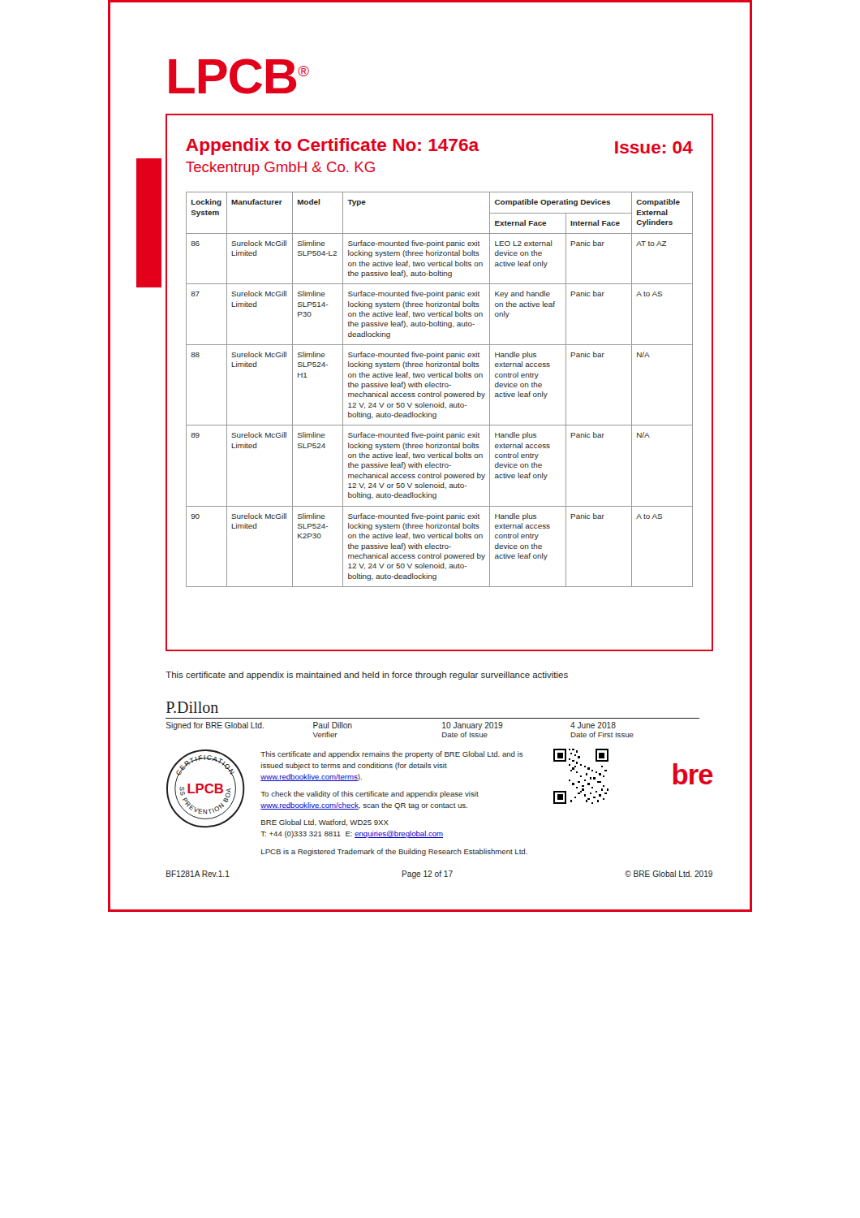LPCB®
Appendix to Certificate No: 1476a
Teckentrup GmbH & Co. KG
Issue: 04
| Locking System | Manufacturer | Model | Type | Compatible Operating Devices | Compatible External Cylinders |
| --- | --- | --- | --- | --- | --- |
| External Face | Internal Face |
| 86 | Surelock McGill Limited | Slimline SLP504-L2 | Surface-mounted five-point panic exit locking system (three horizontal bolts on the active leaf, two vertical bolts on the passive leaf), auto-bolting | LEO L2 external device on the active leaf only | Panic bar | AT to AZ |
| 87 | Surelock McGill Limited | Slimline SLP514-P30 | Surface-mounted five-point panic exit locking system (three horizontal bolts on the active leaf, two vertical bolts on the passive leaf), auto-bolting, auto-deadlocking | Key and handle on the active leaf only | Panic bar | A to AS |
| 88 | Surelock McGill Limited | Slimline SLP524-H1 | Surface-mounted five-point panic exit locking system (three horizontal bolts on the active leaf, two vertical bolts on the passive leaf) with electro-mechanical access control powered by 12 V, 24 V or 50 V solenoid, auto-bolting, auto-deadlocking | Handle plus external access control entry device on the active leaf only | Panic bar | N/A |
| 89 | Surelock McGill Limited | Slimline SLP524 | Surface-mounted five-point panic exit locking system (three horizontal bolts on the active leaf, two vertical bolts on the passive leaf) with electro-mechanical access control powered by 12 V, 24 V or 50 V solenoid, auto-bolting, auto-deadlocking | Handle plus external access control entry device on the active leaf only | Panic bar | N/A |
| 90 | Surelock McGill Limited | Slimline SLP524-K2P30 | Surface-mounted five-point panic exit locking system (three horizontal bolts on the active leaf, two vertical bolts on the passive leaf) with electro-mechanical access control powered by 12 V, 24 V or 50 V solenoid, auto-bolting, auto-deadlocking | Handle plus external access control entry device on the active leaf only | Panic bar | A to AS |
This certificate and appendix is maintained and held in force through regular surveillance activities
P.Dillon
Signed for BRE Global Ltd.
Paul Dillon
Verifier
10 January 2019
Date of Issue
4 June 2018
Date of First Issue
CERTIFICATION LOSS PREVENTION BOARD LPCB
This certificate and appendix remains the property of BRE Global Ltd. and is issued subject to terms and conditions (for details visit www.redbooklive.com/terms).
To check the validity of this certificate and appendix please visit www.redbooklive.com/check, scan the QR tag or contact us.
BRE Global Ltd, Watford, WD25 9XX
T: +44 (0)333 321 8811 E: enquiries@breglobal.com
LPCB is a Registered Trademark of the Building Research Establishment Ltd.
bre
BF1281A Rev.1.1 Page 12 of 17 © BRE Global Ltd. 2019